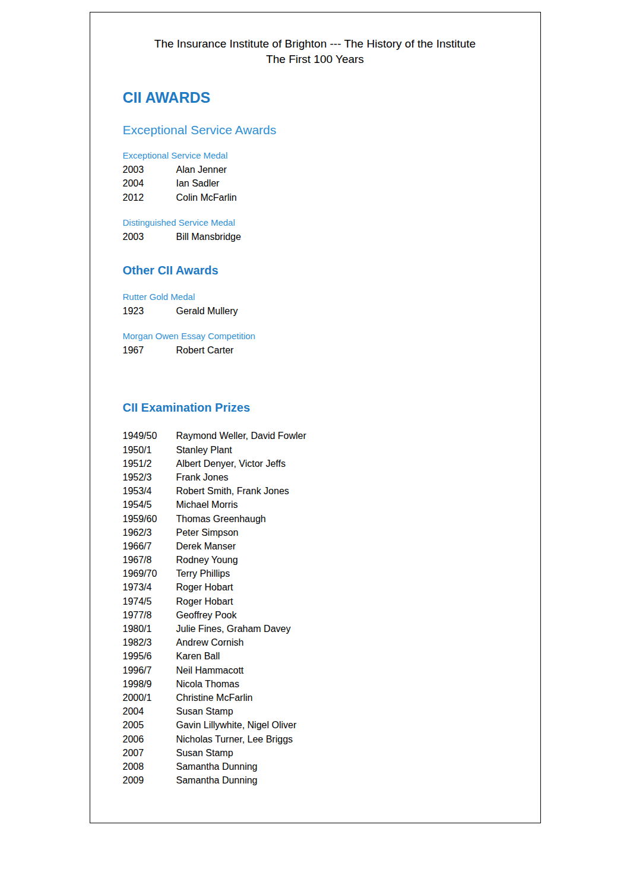The Insurance Institute of Brighton --- The History of the Institute
The First 100 Years
CII AWARDS
Exceptional Service Awards
Exceptional Service Medal
2003 Alan Jenner
2004 Ian Sadler
2012 Colin McFarlin
Distinguished Service Medal
2003 Bill Mansbridge
Other CII Awards
Rutter Gold Medal
1923 Gerald Mullery
Morgan Owen Essay Competition
1967 Robert Carter
CII Examination Prizes
1949/50 Raymond Weller, David Fowler
1950/1 Stanley Plant
1951/2 Albert Denyer, Victor Jeffs
1952/3 Frank Jones
1953/4 Robert Smith, Frank Jones
1954/5 Michael Morris
1959/60 Thomas Greenhaugh
1962/3 Peter Simpson
1966/7 Derek Manser
1967/8 Rodney Young
1969/70 Terry Phillips
1973/4 Roger Hobart
1974/5 Roger Hobart
1977/8 Geoffrey Pook
1980/1 Julie Fines, Graham Davey
1982/3 Andrew Cornish
1995/6 Karen Ball
1996/7 Neil Hammacott
1998/9 Nicola Thomas
2000/1 Christine McFarlin
2004 Susan Stamp
2005 Gavin Lillywhite, Nigel Oliver
2006 Nicholas Turner, Lee Briggs
2007 Susan Stamp
2008 Samantha Dunning
2009 Samantha Dunning